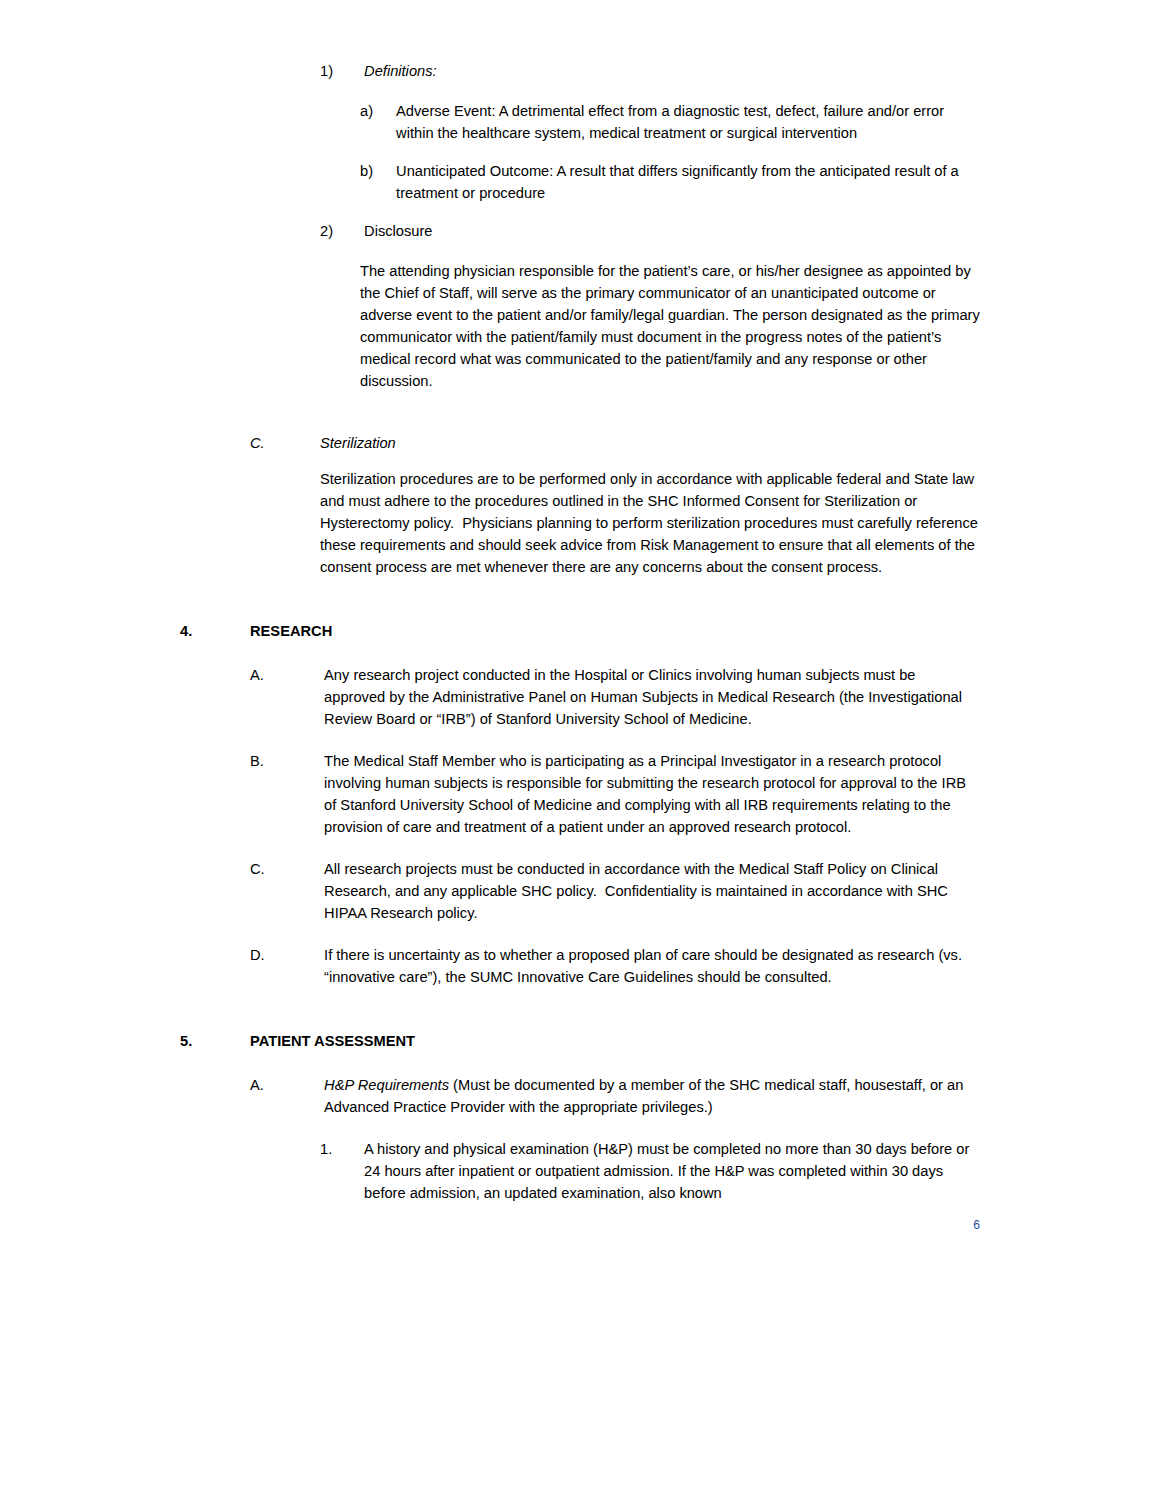1) Definitions:
a) Adverse Event: A detrimental effect from a diagnostic test, defect, failure and/or error within the healthcare system, medical treatment or surgical intervention
b) Unanticipated Outcome: A result that differs significantly from the anticipated result of a treatment or procedure
2) Disclosure
The attending physician responsible for the patient’s care, or his/her designee as appointed by the Chief of Staff, will serve as the primary communicator of an unanticipated outcome or adverse event to the patient and/or family/legal guardian. The person designated as the primary communicator with the patient/family must document in the progress notes of the patient’s medical record what was communicated to the patient/family and any response or other discussion.
C. Sterilization
Sterilization procedures are to be performed only in accordance with applicable federal and State law and must adhere to the procedures outlined in the SHC Informed Consent for Sterilization or Hysterectomy policy. Physicians planning to perform sterilization procedures must carefully reference these requirements and should seek advice from Risk Management to ensure that all elements of the consent process are met whenever there are any concerns about the consent process.
4. RESEARCH
A. Any research project conducted in the Hospital or Clinics involving human subjects must be approved by the Administrative Panel on Human Subjects in Medical Research (the Investigational Review Board or “IRB”) of Stanford University School of Medicine.
B. The Medical Staff Member who is participating as a Principal Investigator in a research protocol involving human subjects is responsible for submitting the research protocol for approval to the IRB of Stanford University School of Medicine and complying with all IRB requirements relating to the provision of care and treatment of a patient under an approved research protocol.
C. All research projects must be conducted in accordance with the Medical Staff Policy on Clinical Research, and any applicable SHC policy. Confidentiality is maintained in accordance with SHC HIPAA Research policy.
D. If there is uncertainty as to whether a proposed plan of care should be designated as research (vs. “innovative care”), the SUMC Innovative Care Guidelines should be consulted.
5. PATIENT ASSESSMENT
A. H&P Requirements (Must be documented by a member of the SHC medical staff, housestaff, or an Advanced Practice Provider with the appropriate privileges.)
1. A history and physical examination (H&P) must be completed no more than 30 days before or 24 hours after inpatient or outpatient admission. If the H&P was completed within 30 days before admission, an updated examination, also known
6